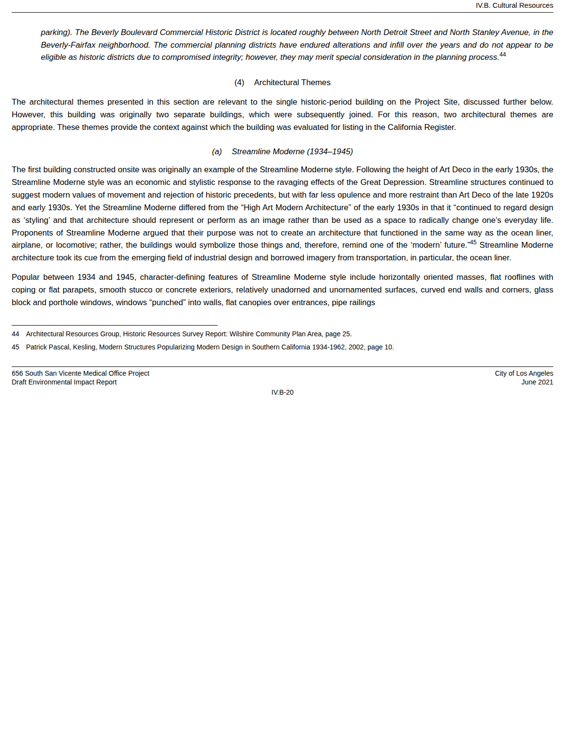IV.B. Cultural Resources
parking). The Beverly Boulevard Commercial Historic District is located roughly between North Detroit Street and North Stanley Avenue, in the Beverly-Fairfax neighborhood. The commercial planning districts have endured alterations and infill over the years and do not appear to be eligible as historic districts due to compromised integrity; however, they may merit special consideration in the planning process.44
(4) Architectural Themes
The architectural themes presented in this section are relevant to the single historic-period building on the Project Site, discussed further below. However, this building was originally two separate buildings, which were subsequently joined. For this reason, two architectural themes are appropriate. These themes provide the context against which the building was evaluated for listing in the California Register.
(a) Streamline Moderne (1934–1945)
The first building constructed onsite was originally an example of the Streamline Moderne style. Following the height of Art Deco in the early 1930s, the Streamline Moderne style was an economic and stylistic response to the ravaging effects of the Great Depression. Streamline structures continued to suggest modern values of movement and rejection of historic precedents, but with far less opulence and more restraint than Art Deco of the late 1920s and early 1930s. Yet the Streamline Moderne differed from the “High Art Modern Architecture” of the early 1930s in that it “continued to regard design as ‘styling’ and that architecture should represent or perform as an image rather than be used as a space to radically change one’s everyday life. Proponents of Streamline Moderne argued that their purpose was not to create an architecture that functioned in the same way as the ocean liner, airplane, or locomotive; rather, the buildings would symbolize those things and, therefore, remind one of the ‘modern’ future.”45 Streamline Moderne architecture took its cue from the emerging field of industrial design and borrowed imagery from transportation, in particular, the ocean liner.
Popular between 1934 and 1945, character-defining features of Streamline Moderne style include horizontally oriented masses, flat rooflines with coping or flat parapets, smooth stucco or concrete exteriors, relatively unadorned and unornamented surfaces, curved end walls and corners, glass block and porthole windows, windows “punched” into walls, flat canopies over entrances, pipe railings
44
Architectural Resources Group, Historic Resources Survey Report: Wilshire Community Plan Area, page 25.
45
Patrick Pascal, Kesling, Modern Structures Popularizing Modern Design in Southern California 1934-1962, 2002, page 10.
656 South San Vicente Medical Office Project
Draft Environmental Impact Report
City of Los Angeles
June 2021
IV.B-20